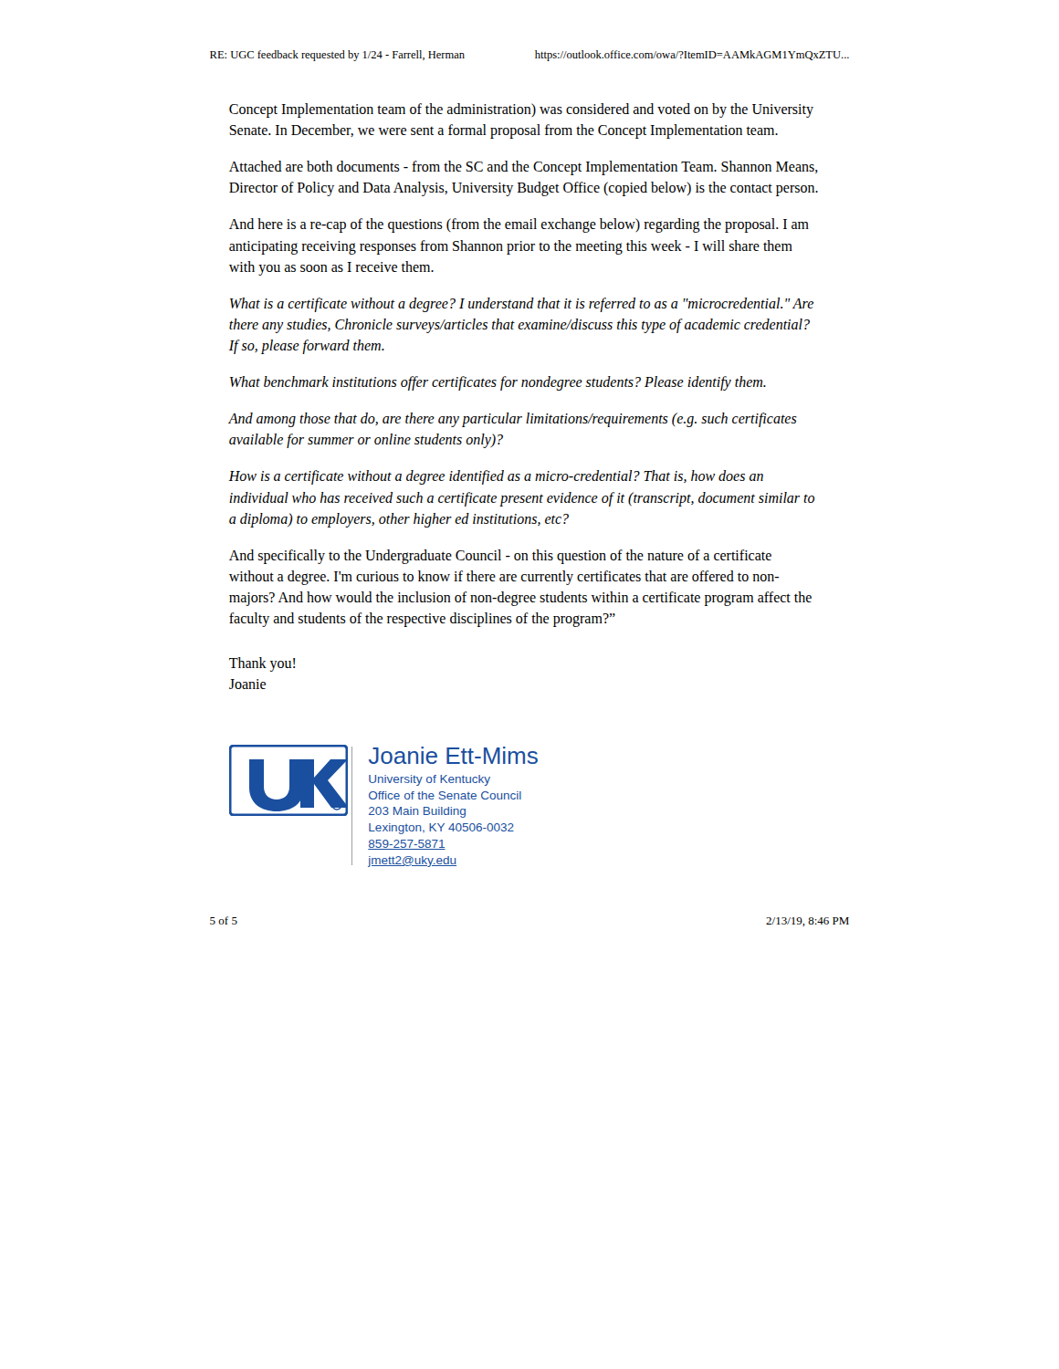RE: UGC feedback requested by 1/24 - Farrell, Herman
https://outlook.office.com/owa/?ItemID=AAMkAGM1YmQxZTU...
Concept Implementation team of the administration) was considered and voted on by the University Senate. In December, we were sent a formal proposal from the Concept Implementation team.
Attached are both documents - from the SC and the Concept Implementation Team. Shannon Means, Director of Policy and Data Analysis, University Budget Office (copied below) is the contact person.
And here is a re-cap of the questions (from the email exchange below) regarding the proposal. I am anticipating receiving responses from Shannon prior to the meeting this week - I will share them with you as soon as I receive them.
What is a certificate without a degree? I understand that it is referred to as a "microcredential." Are there any studies, Chronicle surveys/articles that examine/discuss this type of academic credential? If so, please forward them.
What benchmark institutions offer certificates for nondegree students? Please identify them.
And among those that do, are there any particular limitations/requirements (e.g. such certificates available for summer or online students only)?
How is a certificate without a degree identified as a micro-credential? That is, how does an individual who has received such a certificate present evidence of it (transcript, document similar to a diploma) to employers, other higher ed institutions, etc?
And specifically to the Undergraduate Council - on this question of the nature of a certificate without a degree. I'm curious to know if there are currently certificates that are offered to non-majors? And how would the inclusion of non-degree students within a certificate program affect the faculty and students of the respective disciplines of the program?”
Thank you!
Joanie
R
Joanie Ett-Mims
University of Kentucky
Office of the Senate Council
203 Main Building
Lexington, KY 40506-0032
859-257-5871
jmett2@uky.edu
5 of 5
2/13/19, 8:46 PM